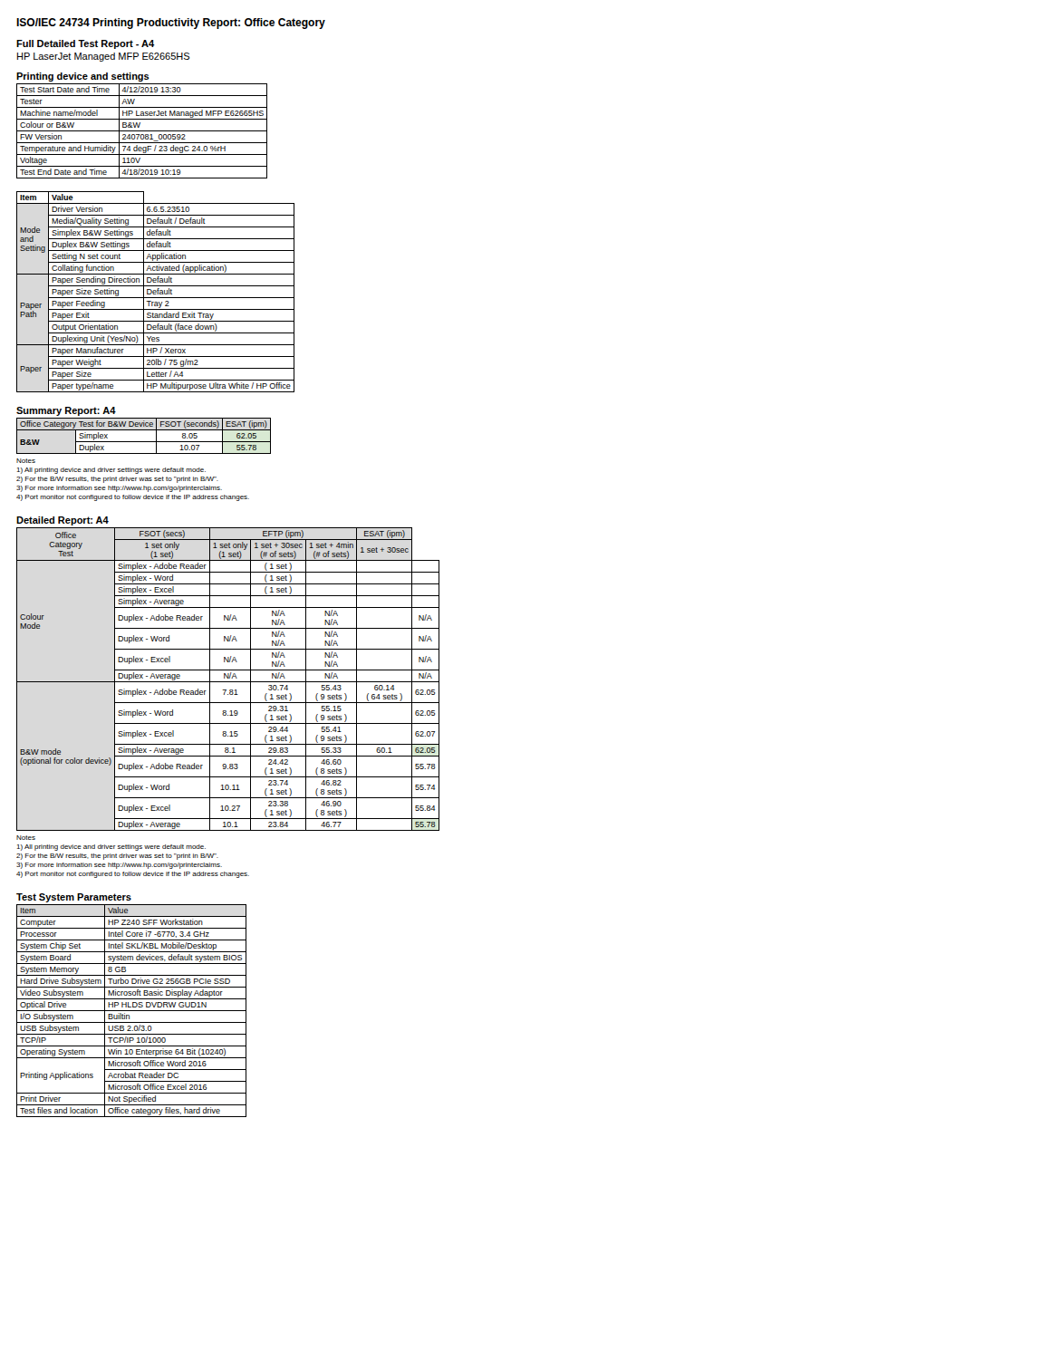ISO/IEC 24734 Printing Productivity Report: Office Category
Full Detailed Test Report - A4
HP LaserJet Managed MFP E62665HS
Printing device and settings
| Test Start Date and Time | 4/12/2019 13:30 |
| Tester | AW |
| Machine name/model | HP LaserJet Managed MFP E62665HS |
| Colour or B&W | B&W |
| FW Version | 2407081_000592 |
| Temperature and Humidity | 74 degF / 23 degC 24.0 %rH |
| Voltage | 110V |
| Test End Date and Time | 4/18/2019 10:19 |
| Item | Value |
| Mode and Setting | Driver Version | 6.6.5.23510 |
| Media/Quality Setting | Default / Default |
| Simplex B&W Settings | default |
| Duplex B&W Settings | default |
| Setting N set count | Application |
| Collating function | Activated (application) |
| Paper Path | Paper Sending Direction | Default |
| Paper Size Setting | Default |
| Paper Feeding | Tray 2 |
| Paper Exit | Standard Exit Tray |
| Output Orientation | Default (face down) |
| Duplexing Unit (Yes/No) | Yes |
| Paper | Paper Manufacturer | HP / Xerox |
| Paper Weight | 20lb / 75 g/m2 |
| Paper Size | Letter / A4 |
| Paper type/name | HP Multipurpose Ultra White / HP Office |
Summary Report: A4
| Office Category Test for B&W Device | FSOT (seconds) | ESAT (ipm) |
| B&W | Simplex | 8.05 | 62.05 |
| Duplex | 10.07 | 55.78 |
Notes
1) All printing device and driver settings were default mode.
2) For the B/W results, the print driver was set to "print in B/W".
3) For more information see http://www.hp.com/go/printerclaims.
4) Port monitor not configured to follow device if the IP address changes.
Detailed Report: A4
| Office Category Test | FSOT (secs) | EFTP (ipm) | ESAT (ipm) |
| 1 set only (1 set) | 1 set only (1 set) | 1 set + 30sec (# of sets) | 1 set + 4min (# of sets) | 1 set + 30sec |
| Colour Mode | Simplex - Adobe Reader | | ( 1 set ) | | | |
| Simplex - Word | | ( 1 set ) | | | |
| Simplex - Excel | | ( 1 set ) | | | |
| Simplex - Average | | | | | |
| Duplex - Adobe Reader | N/A | N/A N/A | N/A N/A | | N/A |
| Duplex - Word | N/A | N/A N/A | N/A N/A | | N/A |
| Duplex - Excel | N/A | N/A N/A | N/A N/A | | N/A |
| Duplex - Average | N/A | N/A | N/A | | N/A |
| B&W mode (optional for color device) | Simplex - Adobe Reader | 7.81 | 30.74 ( 1 set ) | 55.43 ( 9 sets ) | 60.14 ( 64 sets ) | 62.05 |
| Simplex - Word | 8.19 | 29.31 ( 1 set ) | 55.15 ( 9 sets ) | | 62.05 |
| Simplex - Excel | 8.15 | 29.44 ( 1 set ) | 55.41 ( 9 sets ) | | 62.07 |
| Simplex - Average | 8.1 | 29.83 | 55.33 | 60.1 | 62.05 |
| Duplex - Adobe Reader | 9.83 | 24.42 ( 1 set ) | 46.60 ( 8 sets ) | | 55.78 |
| Duplex - Word | 10.11 | 23.74 ( 1 set ) | 46.82 ( 8 sets ) | | 55.74 |
| Duplex - Excel | 10.27 | 23.38 ( 1 set ) | 46.90 ( 8 sets ) | | 55.84 |
| Duplex - Average | 10.1 | 23.84 | 46.77 | | 55.78 |
Notes
1) All printing device and driver settings were default mode.
2) For the B/W results, the print driver was set to "print in B/W".
3) For more information see http://www.hp.com/go/printerclaims.
4) Port monitor not configured to follow device if the IP address changes.
Test System Parameters
| Item | Value |
| Computer | HP Z240 SFF Workstation |
| Processor | Intel Core i7 -6770, 3.4 GHz |
| System Chip Set | Intel SKL/KBL Mobile/Desktop |
| System Board | system devices, default system BIOS |
| System Memory | 8 GB |
| Hard Drive Subsystem | Turbo Drive G2 256GB PCIe SSD |
| Video Subsystem | Microsoft Basic Display Adaptor |
| Optical Drive | HP HLDS DVDRW GUD1N |
| I/O Subsystem | Builtin |
| USB Subsystem | USB 2.0/3.0 |
| TCP/IP | TCP/IP 10/1000 |
| Operating System | Win 10 Enterprise 64 Bit (10240) |
| Printing Applications | Microsoft Office Word 2016 |
| Acrobat Reader DC |
| Microsoft Office Excel 2016 |
| Print Driver | Not Specified |
| Test files and location | Office category files, hard drive |